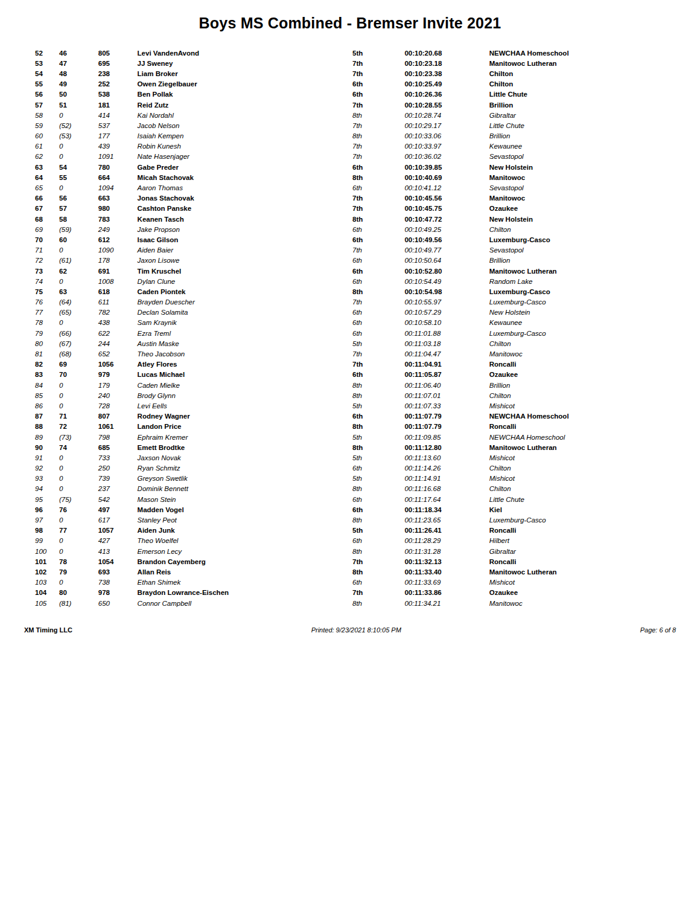Boys MS Combined - Bremser Invite 2021
| 52 | 46 | 805 | Levi VandenAvond | 5th | 00:10:20.68 | NEWCHAA Homeschool |
| 53 | 47 | 695 | JJ Sweney | 7th | 00:10:23.18 | Manitowoc Lutheran |
| 54 | 48 | 238 | Liam Broker | 7th | 00:10:23.38 | Chilton |
| 55 | 49 | 252 | Owen Ziegelbauer | 6th | 00:10:25.49 | Chilton |
| 56 | 50 | 538 | Ben Pollak | 6th | 00:10:26.36 | Little Chute |
| 57 | 51 | 181 | Reid Zutz | 7th | 00:10:28.55 | Brillion |
| 58 | 0 | 414 | Kai Nordahl | 8th | 00:10:28.74 | Gibraltar |
| 59 | (52) | 537 | Jacob Nelson | 7th | 00:10:29.17 | Little Chute |
| 60 | (53) | 177 | Isaiah Kempen | 8th | 00:10:33.06 | Brillion |
| 61 | 0 | 439 | Robin Kunesh | 7th | 00:10:33.97 | Kewaunee |
| 62 | 0 | 1091 | Nate Hasenjager | 7th | 00:10:36.02 | Sevastopol |
| 63 | 54 | 780 | Gabe Preder | 6th | 00:10:39.85 | New Holstein |
| 64 | 55 | 664 | Micah Stachovak | 8th | 00:10:40.69 | Manitowoc |
| 65 | 0 | 1094 | Aaron Thomas | 6th | 00:10:41.12 | Sevastopol |
| 66 | 56 | 663 | Jonas Stachovak | 7th | 00:10:45.56 | Manitowoc |
| 67 | 57 | 980 | Cashton Panske | 7th | 00:10:45.75 | Ozaukee |
| 68 | 58 | 783 | Keanen Tasch | 8th | 00:10:47.72 | New Holstein |
| 69 | (59) | 249 | Jake Propson | 6th | 00:10:49.25 | Chilton |
| 70 | 60 | 612 | Isaac Gilson | 6th | 00:10:49.56 | Luxemburg-Casco |
| 71 | 0 | 1090 | Aiden Baier | 7th | 00:10:49.77 | Sevastopol |
| 72 | (61) | 178 | Jaxon Lisowe | 6th | 00:10:50.64 | Brillion |
| 73 | 62 | 691 | Tim Kruschel | 6th | 00:10:52.80 | Manitowoc Lutheran |
| 74 | 0 | 1008 | Dylan Clune | 6th | 00:10:54.49 | Random Lake |
| 75 | 63 | 618 | Caden Piontek | 8th | 00:10:54.98 | Luxemburg-Casco |
| 76 | (64) | 611 | Brayden Duescher | 7th | 00:10:55.97 | Luxemburg-Casco |
| 77 | (65) | 782 | Declan Solamita | 6th | 00:10:57.29 | New Holstein |
| 78 | 0 | 438 | Sam Kraynik | 6th | 00:10:58.10 | Kewaunee |
| 79 | (66) | 622 | Ezra Treml | 6th | 00:11:01.88 | Luxemburg-Casco |
| 80 | (67) | 244 | Austin Maske | 5th | 00:11:03.18 | Chilton |
| 81 | (68) | 652 | Theo Jacobson | 7th | 00:11:04.47 | Manitowoc |
| 82 | 69 | 1056 | Atley Flores | 7th | 00:11:04.91 | Roncalli |
| 83 | 70 | 979 | Lucas Michael | 6th | 00:11:05.87 | Ozaukee |
| 84 | 0 | 179 | Caden Mielke | 8th | 00:11:06.40 | Brillion |
| 85 | 0 | 240 | Brody Glynn | 8th | 00:11:07.01 | Chilton |
| 86 | 0 | 728 | Levi Eells | 5th | 00:11:07.33 | Mishicot |
| 87 | 71 | 807 | Rodney Wagner | 6th | 00:11:07.79 | NEWCHAA Homeschool |
| 88 | 72 | 1061 | Landon Price | 8th | 00:11:07.79 | Roncalli |
| 89 | (73) | 798 | Ephraim Kremer | 5th | 00:11:09.85 | NEWCHAA Homeschool |
| 90 | 74 | 685 | Emett Brodtke | 8th | 00:11:12.80 | Manitowoc Lutheran |
| 91 | 0 | 733 | Jaxson Novak | 5th | 00:11:13.60 | Mishicot |
| 92 | 0 | 250 | Ryan Schmitz | 6th | 00:11:14.26 | Chilton |
| 93 | 0 | 739 | Greyson Swetlik | 5th | 00:11:14.91 | Mishicot |
| 94 | 0 | 237 | Dominik Bennett | 8th | 00:11:16.68 | Chilton |
| 95 | (75) | 542 | Mason Stein | 6th | 00:11:17.64 | Little Chute |
| 96 | 76 | 497 | Madden Vogel | 6th | 00:11:18.34 | Kiel |
| 97 | 0 | 617 | Stanley Peot | 8th | 00:11:23.65 | Luxemburg-Casco |
| 98 | 77 | 1057 | Aiden Junk | 5th | 00:11:26.41 | Roncalli |
| 99 | 0 | 427 | Theo Woelfel | 6th | 00:11:28.29 | Hilbert |
| 100 | 0 | 413 | Emerson Lecy | 8th | 00:11:31.28 | Gibraltar |
| 101 | 78 | 1054 | Brandon Cayemberg | 7th | 00:11:32.13 | Roncalli |
| 102 | 79 | 693 | Allan Reis | 8th | 00:11:33.40 | Manitowoc Lutheran |
| 103 | 0 | 738 | Ethan Shimek | 6th | 00:11:33.69 | Mishicot |
| 104 | 80 | 978 | Braydon Lowrance-Eischen | 7th | 00:11:33.86 | Ozaukee |
| 105 | (81) | 650 | Connor Campbell | 8th | 00:11:34.21 | Manitowoc |
XM Timing LLC
Printed: 9/23/2021 8:10:05 PM
Page: 6 of 8